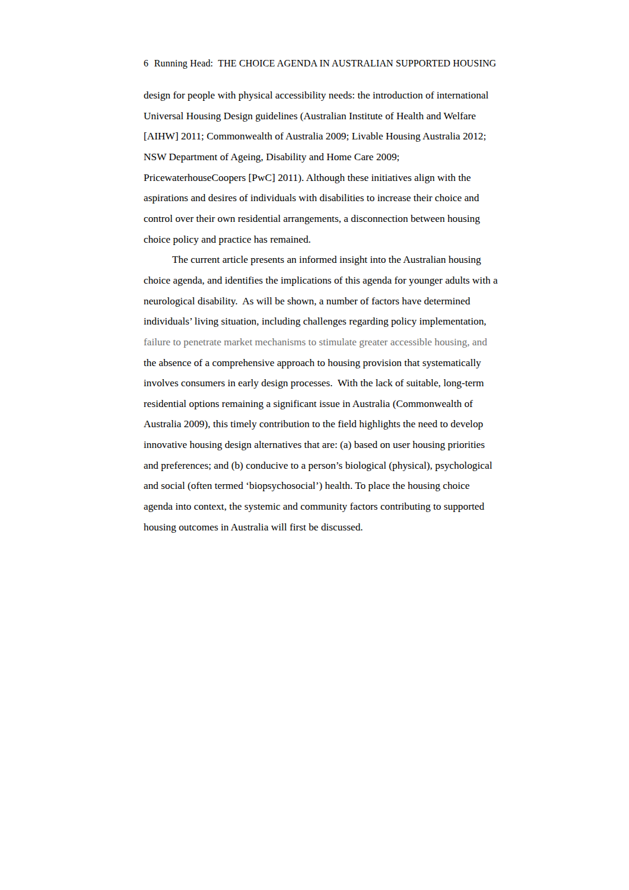6 Running Head: THE CHOICE AGENDA IN AUSTRALIAN SUPPORTED HOUSING
design for people with physical accessibility needs: the introduction of international Universal Housing Design guidelines (Australian Institute of Health and Welfare [AIHW] 2011; Commonwealth of Australia 2009; Livable Housing Australia 2012; NSW Department of Ageing, Disability and Home Care 2009; PricewaterhouseCoopers [PwC] 2011). Although these initiatives align with the aspirations and desires of individuals with disabilities to increase their choice and control over their own residential arrangements, a disconnection between housing choice policy and practice has remained.
The current article presents an informed insight into the Australian housing choice agenda, and identifies the implications of this agenda for younger adults with a neurological disability. As will be shown, a number of factors have determined individuals’ living situation, including challenges regarding policy implementation, failure to penetrate market mechanisms to stimulate greater accessible housing, and the absence of a comprehensive approach to housing provision that systematically involves consumers in early design processes. With the lack of suitable, long-term residential options remaining a significant issue in Australia (Commonwealth of Australia 2009), this timely contribution to the field highlights the need to develop innovative housing design alternatives that are: (a) based on user housing priorities and preferences; and (b) conducive to a person’s biological (physical), psychological and social (often termed ‘biopsychosocial’) health. To place the housing choice agenda into context, the systemic and community factors contributing to supported housing outcomes in Australia will first be discussed.